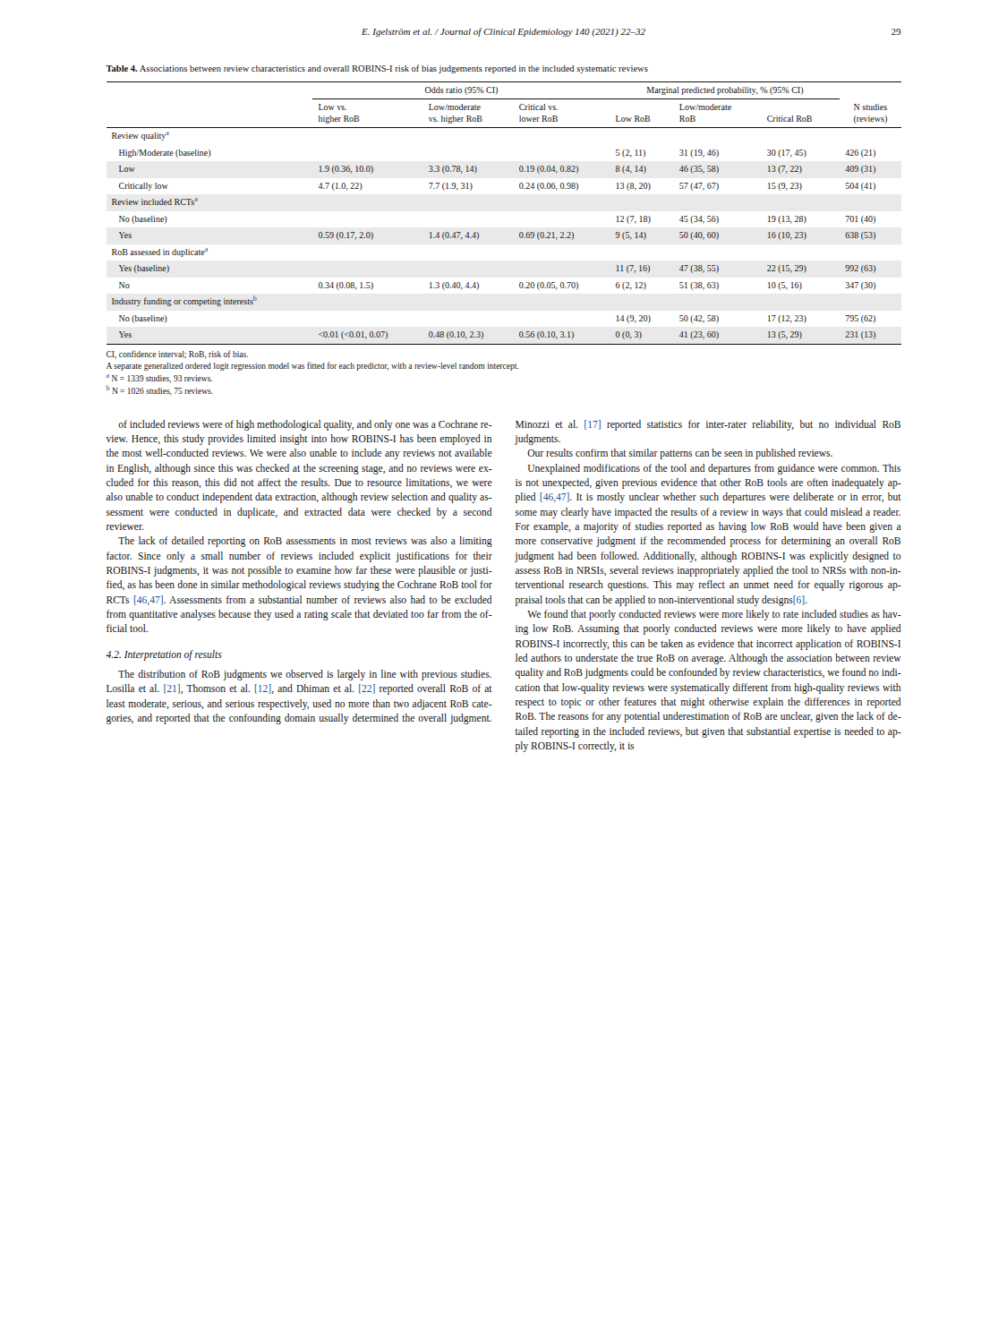E. Igelström et al. / Journal of Clinical Epidemiology 140 (2021) 22–32 29
Table 4. Associations between review characteristics and overall ROBINS-I risk of bias judgements reported in the included systematic reviews
| | Odds ratio (95% CI) | Marginal predicted probability, % (95% CI) | N studies (reviews) |
| --- | --- | --- | --- |
| | Low vs. higher RoB | Low/moderate vs. higher RoB | Critical vs. lower RoB | Low RoB | Low/moderate RoB | Critical RoB |
| Review quality a | | | | | | | |
| High/Moderate (baseline) | | | | 5 (2, 11) | 31 (19, 46) | 30 (17, 45) | 426 (21) |
| Low | 1.9 (0.36, 10.0) | 3.3 (0.78, 14) | 0.19 (0.04, 0.82) | 8 (4, 14) | 46 (35, 58) | 13 (7, 22) | 409 (31) |
| Critically low | 4.7 (1.0, 22) | 7.7 (1.9, 31) | 0.24 (0.06, 0.98) | 13 (8, 20) | 57 (47, 67) | 15 (9, 23) | 504 (41) |
| Review included RCTs a | | | | | | | |
| No (baseline) | | | | 12 (7, 18) | 45 (34, 56) | 19 (13, 28) | 701 (40) |
| Yes | 0.59 (0.17, 2.0) | 1.4 (0.47, 4.4) | 0.69 (0.21, 2.2) | 9 (5, 14) | 50 (40, 60) | 16 (10, 23) | 638 (53) |
| RoB assessed in duplicate a | | | | | | | |
| Yes (baseline) | | | | 11 (7, 16) | 47 (38, 55) | 22 (15, 29) | 992 (63) |
| No | 0.34 (0.08, 1.5) | 1.3 (0.40, 4.4) | 0.20 (0.05, 0.70) | 6 (2, 12) | 51 (38, 63) | 10 (5, 16) | 347 (30) |
| Industry funding or competing interests b | | | | | | | |
| No (baseline) | | | | 14 (9, 20) | 50 (42, 58) | 17 (12, 23) | 795 (62) |
| Yes | <0.01 (<0.01, 0.07) | 0.48 (0.10, 2.3) | 0.56 (0.10, 3.1) | 0 (0, 3) | 41 (23, 60) | 13 (5, 29) | 231 (13) |
CI, confidence interval; RoB, risk of bias.
A separate generalized ordered logit regression model was fitted for each predictor, with a review-level random intercept.
a N = 1339 studies, 93 reviews.
b N = 1026 studies, 75 reviews.
of included reviews were of high methodological quality, and only one was a Cochrane review. Hence, this study provides limited insight into how ROBINS-I has been employed in the most well-conducted reviews. We were also unable to include any reviews not available in English, although since this was checked at the screening stage, and no reviews were excluded for this reason, this did not affect the results. Due to resource limitations, we were also unable to conduct independent data extraction, although review selection and quality assessment were conducted in duplicate, and extracted data were checked by a second reviewer.
The lack of detailed reporting on RoB assessments in most reviews was also a limiting factor. Since only a small number of reviews included explicit justifications for their ROBINS-I judgments, it was not possible to examine how far these were plausible or justified, as has been done in similar methodological reviews studying the Cochrane RoB tool for RCTs [46,47]. Assessments from a substantial number of reviews also had to be excluded from quantitative analyses because they used a rating scale that deviated too far from the official tool.
4.2. Interpretation of results
The distribution of RoB judgments we observed is largely in line with previous studies. Losilla et al. [21], Thomson et al. [12], and Dhiman et al. [22] reported overall RoB of at least moderate, serious, and serious respectively, used no more than two adjacent RoB categories, and reported that the confounding domain usually determined the overall judgment. Minozzi et al. [17] reported statistics for inter-rater reliability, but no individual RoB judgments.
Our results confirm that similar patterns can be seen in published reviews.
Unexplained modifications of the tool and departures from guidance were common. This is not unexpected, given previous evidence that other RoB tools are often inadequately applied [46,47]. It is mostly unclear whether such departures were deliberate or in error, but some may clearly have impacted the results of a review in ways that could mislead a reader. For example, a majority of studies reported as having low RoB would have been given a more conservative judgment if the recommended process for determining an overall RoB judgment had been followed. Additionally, although ROBINS-I was explicitly designed to assess RoB in NRSIs, several reviews inappropriately applied the tool to NRSs with non-interventional research questions. This may reflect an unmet need for equally rigorous appraisal tools that can be applied to non-interventional study designs[6].
We found that poorly conducted reviews were more likely to rate included studies as having low RoB. Assuming that poorly conducted reviews were more likely to have applied ROBINS-I incorrectly, this can be taken as evidence that incorrect application of ROBINS-I led authors to understate the true RoB on average. Although the association between review quality and RoB judgments could be confounded by review characteristics, we found no indication that low-quality reviews were systematically different from high-quality reviews with respect to topic or other features that might otherwise explain the differences in reported RoB. The reasons for any potential underestimation of RoB are unclear, given the lack of detailed reporting in the included reviews, but given that substantial expertise is needed to apply ROBINS-I correctly, it is